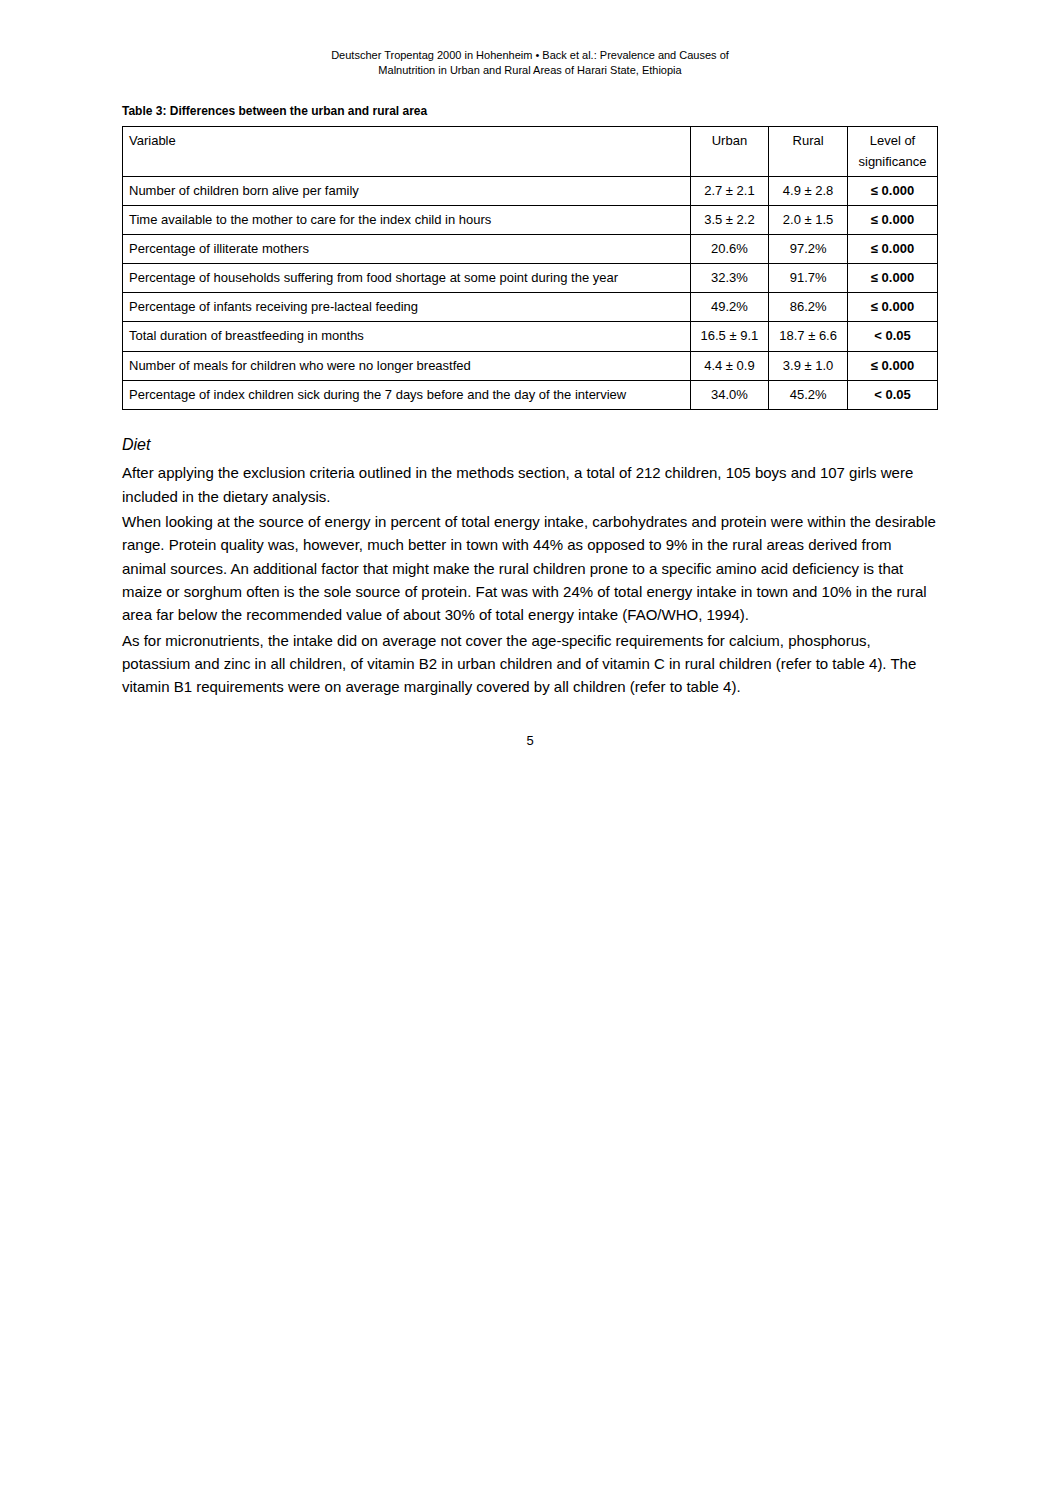Deutscher Tropentag 2000 in Hohenheim • Back et al.: Prevalence and Causes of
Malnutrition in Urban and Rural Areas of Harari State, Ethiopia
Table 3: Differences between the urban and rural area
| Variable | Urban | Rural | Level of significance |
| --- | --- | --- | --- |
| Number of children born alive per family | 2.7 ± 2.1 | 4.9 ± 2.8 | ≤ 0.000 |
| Time available to the mother to care for the index child in hours | 3.5 ± 2.2 | 2.0 ± 1.5 | ≤ 0.000 |
| Percentage of illiterate mothers | 20.6% | 97.2% | ≤ 0.000 |
| Percentage of households suffering from food shortage at some point during the year | 32.3% | 91.7% | ≤ 0.000 |
| Percentage of infants receiving pre-lacteal feeding | 49.2% | 86.2% | ≤ 0.000 |
| Total duration of breastfeeding in months | 16.5 ± 9.1 | 18.7 ± 6.6 | < 0.05 |
| Number of meals for children who were no longer breastfed | 4.4 ± 0.9 | 3.9 ± 1.0 | ≤ 0.000 |
| Percentage of index children sick during the 7 days before and the day of the interview | 34.0% | 45.2% | < 0.05 |
Diet
After applying the exclusion criteria outlined in the methods section, a total of 212 children, 105 boys and 107 girls were included in the dietary analysis.
When looking at the source of energy in percent of total energy intake, carbohydrates and protein were within the desirable range. Protein quality was, however, much better in town with 44% as opposed to 9% in the rural areas derived from animal sources. An additional factor that might make the rural children prone to a specific amino acid deficiency is that maize or sorghum often is the sole source of protein. Fat was with 24% of total energy intake in town and 10% in the rural area far below the recommended value of about 30% of total energy intake (FAO/WHO, 1994).
As for micronutrients, the intake did on average not cover the age-specific requirements for calcium, phosphorus, potassium and zinc in all children, of vitamin B2 in urban children and of vitamin C in rural children (refer to table 4). The vitamin B1 requirements were on average marginally covered by all children (refer to table 4).
5